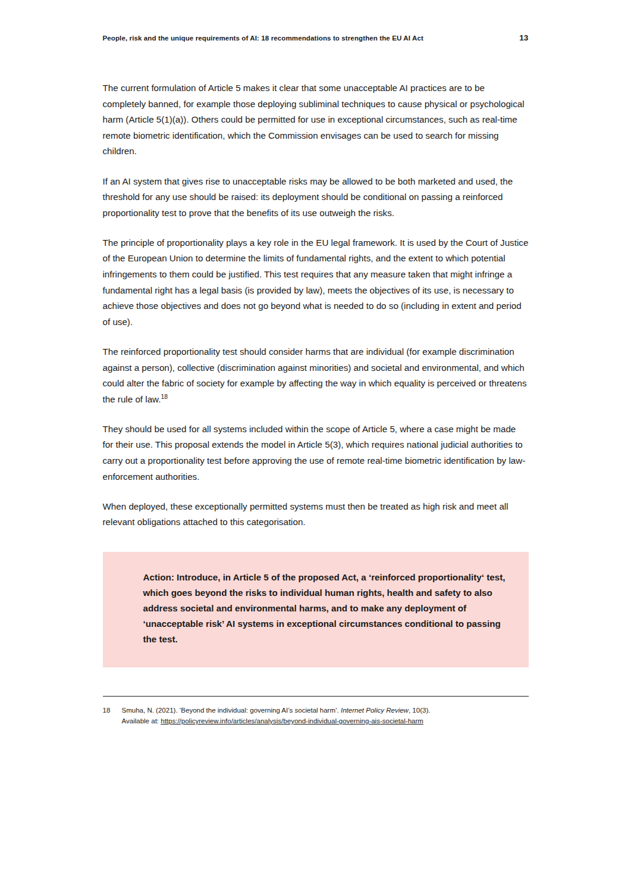People, risk and the unique requirements of AI: 18 recommendations to strengthen the EU AI Act
13
The current formulation of Article 5 makes it clear that some unacceptable AI practices are to be completely banned, for example those deploying subliminal techniques to cause physical or psychological harm (Article 5(1)(a)). Others could be permitted for use in exceptional circumstances, such as real-time remote biometric identification, which the Commission envisages can be used to search for missing children.
If an AI system that gives rise to unacceptable risks may be allowed to be both marketed and used, the threshold for any use should be raised: its deployment should be conditional on passing a reinforced proportionality test to prove that the benefits of its use outweigh the risks.
The principle of proportionality plays a key role in the EU legal framework. It is used by the Court of Justice of the European Union to determine the limits of fundamental rights, and the extent to which potential infringements to them could be justified. This test requires that any measure taken that might infringe a fundamental right has a legal basis (is provided by law), meets the objectives of its use, is necessary to achieve those objectives and does not go beyond what is needed to do so (including in extent and period of use).
The reinforced proportionality test should consider harms that are individual (for example discrimination against a person), collective (discrimination against minorities) and societal and environmental, and which could alter the fabric of society for example by affecting the way in which equality is perceived or threatens the rule of law.18
They should be used for all systems included within the scope of Article 5, where a case might be made for their use. This proposal extends the model in Article 5(3), which requires national judicial authorities to carry out a proportionality test before approving the use of remote real-time biometric identification by law-enforcement authorities.
When deployed, these exceptionally permitted systems must then be treated as high risk and meet all relevant obligations attached to this categorisation.
Action: Introduce, in Article 5 of the proposed Act, a ‘reinforced proportionality‘ test, which goes beyond the risks to individual human rights, health and safety to also address societal and environmental harms, and to make any deployment of ‘unacceptable risk’ AI systems in exceptional circumstances conditional to passing the test.
18
Smuha, N. (2021). ‘Beyond the individual: governing AI’s societal harm’. Internet Policy Review, 10(3).
Available at: https://policyreview.info/articles/analysis/beyond-individual-governing-ais-societal-harm